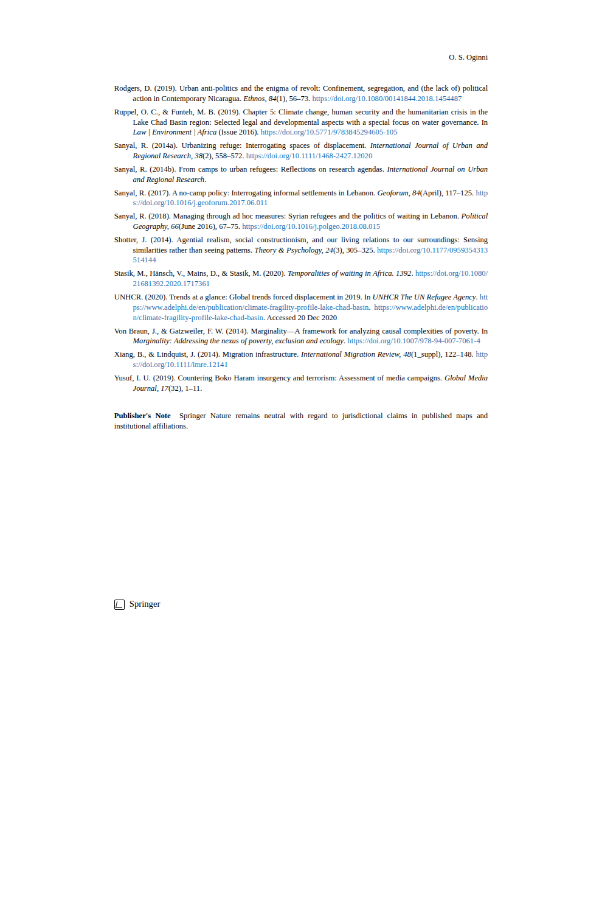O. S. Oginni
Rodgers, D. (2019). Urban anti-politics and the enigma of revolt: Confinement, segregation, and (the lack of) political action in Contemporary Nicaragua. Ethnos, 84(1), 56–73. https://doi.org/10.1080/00141844.2018.1454487
Ruppel, O. C., & Funteh, M. B. (2019). Chapter 5: Climate change, human security and the humanitarian crisis in the Lake Chad Basin region: Selected legal and developmental aspects with a special focus on water governance. In Law | Environment | Africa (Issue 2016). https://doi.org/10.5771/9783845294605-105
Sanyal, R. (2014a). Urbanizing refuge: Interrogating spaces of displacement. International Journal of Urban and Regional Research, 38(2), 558–572. https://doi.org/10.1111/1468-2427.12020
Sanyal, R. (2014b). From camps to urban refugees: Reflections on research agendas. International Journal on Urban and Regional Research.
Sanyal, R. (2017). A no-camp policy: Interrogating informal settlements in Lebanon. Geoforum, 84(April), 117–125. https://doi.org/10.1016/j.geoforum.2017.06.011
Sanyal, R. (2018). Managing through ad hoc measures: Syrian refugees and the politics of waiting in Lebanon. Political Geography, 66(June 2016), 67–75. https://doi.org/10.1016/j.polgeo.2018.08.015
Shotter, J. (2014). Agential realism, social constructionism, and our living relations to our surroundings: Sensing similarities rather than seeing patterns. Theory & Psychology, 24(3), 305–325. https://doi.org/10.1177/0959354313514144
Stasik, M., Hänsch, V., Mains, D., & Stasik, M. (2020). Temporalities of waiting in Africa. 1392. https://doi.org/10.1080/21681392.2020.1717361
UNHCR. (2020). Trends at a glance: Global trends forced displacement in 2019. In UNHCR The UN Refugee Agency. https://www.adelphi.de/en/publication/climate-fragility-profile-lake-chad-basin. https://www.adelphi.de/en/publication/climate-fragility-profile-lake-chad-basin. Accessed 20 Dec 2020
Von Braun, J., & Gatzweiler, F. W. (2014). Marginality—A framework for analyzing causal complexities of poverty. In Marginality: Addressing the nexus of poverty, exclusion and ecology. https://doi.org/10.1007/978-94-007-7061-4
Xiang, B., & Lindquist, J. (2014). Migration infrastructure. International Migration Review, 48(1_suppl), 122–148. https://doi.org/10.1111/imre.12141
Yusuf, I. U. (2019). Countering Boko Haram insurgency and terrorism: Assessment of media campaigns. Global Media Journal, 17(32), 1–11.
Publisher's Note Springer Nature remains neutral with regard to jurisdictional claims in published maps and institutional affiliations.
Springer